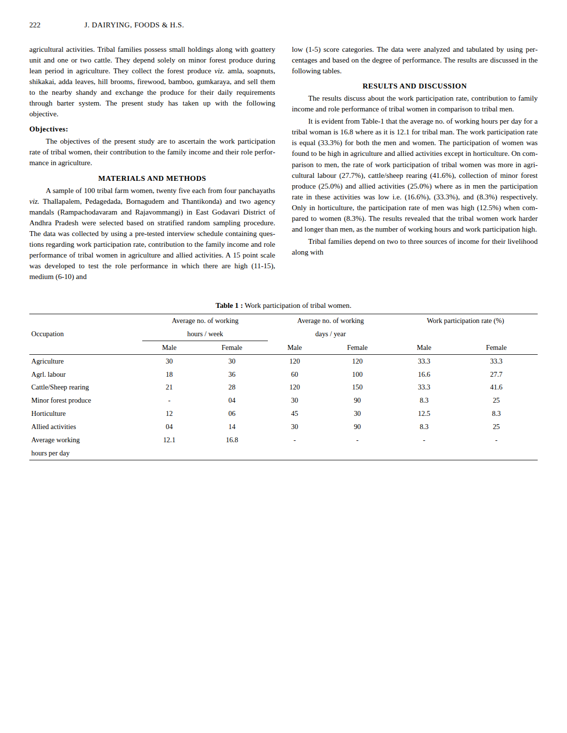222 J. DAIRYING, FOODS & H.S.
agricultural activities. Tribal families possess small holdings along with goattery unit and one or two cattle. They depend solely on minor forest produce during lean period in agriculture. They collect the forest produce viz. amla, soapnuts, shikakai, adda leaves, hill brooms, firewood, bamboo, gumkaraya, and sell them to the nearby shandy and exchange the produce for their daily requirements through barter system. The present study has taken up with the following objective.
Objectives:
The objectives of the present study are to ascertain the work participation rate of tribal women, their contribution to the family income and their role performance in agriculture.
MATERIALS AND METHODS
A sample of 100 tribal farm women, twenty five each from four panchayaths viz. Thallapalem, Pedagedada, Bornagudem and Thantikonda) and two agency mandals (Rampachodavaram and Rajavommangi) in East Godavari District of Andhra Pradesh were selected based on stratified random sampling procedure. The data was collected by using a pre-tested interview schedule containing questions regarding work participation rate, contribution to the family income and role performance of tribal women in agriculture and allied activities. A 15 point scale was developed to test the role performance in which there are high (11-15), medium (6-10) and
low (1-5) score categories. The data were analyzed and tabulated by using percentages and based on the degree of performance. The results are discussed in the following tables.
RESULTS AND DISCUSSION
The results discuss about the work participation rate, contribution to family income and role performance of tribal women in comparison to tribal men.
It is evident from Table-1 that the average no. of working hours per day for a tribal woman is 16.8 where as it is 12.1 for tribal man. The work participation rate is equal (33.3%) for both the men and women. The participation of women was found to be high in agriculture and allied activities except in horticulture. On comparison to men, the rate of work participation of tribal women was more in agricultural labour (27.7%), cattle/sheep rearing (41.6%), collection of minor forest produce (25.0%) and allied activities (25.0%) where as in men the participation rate in these activities was low i.e. (16.6%), (33.3%), and (8.3%) respectively. Only in horticulture, the participation rate of men was high (12.5%) when compared to women (8.3%). The results revealed that the tribal women work harder and longer than men, as the number of working hours and work participation high.
Tribal families depend on two to three sources of income for their livelihood along with
Table 1 : Work participation of tribal women.
| Occupation | Average no. of working | Average no. of working | Work participation rate (%) |
| --- | --- | --- | --- |
| hours / week | days / year | |
| | Male | Female | Male | Female | Male | Female |
| Agriculture | 30 | 30 | 120 | 120 | 33.3 | 33.3 |
| Agrl. labour | 18 | 36 | 60 | 100 | 16.6 | 27.7 |
| Cattle/Sheep rearing | 21 | 28 | 120 | 150 | 33.3 | 41.6 |
| Minor forest produce | - | 04 | 30 | 90 | 8.3 | 25 |
| Horticulture | 12 | 06 | 45 | 30 | 12.5 | 8.3 |
| Allied activities | 04 | 14 | 30 | 90 | 8.3 | 25 |
| Average working | 12.1 | 16.8 | - | - | - | - |
| hours per day | | | | | | |